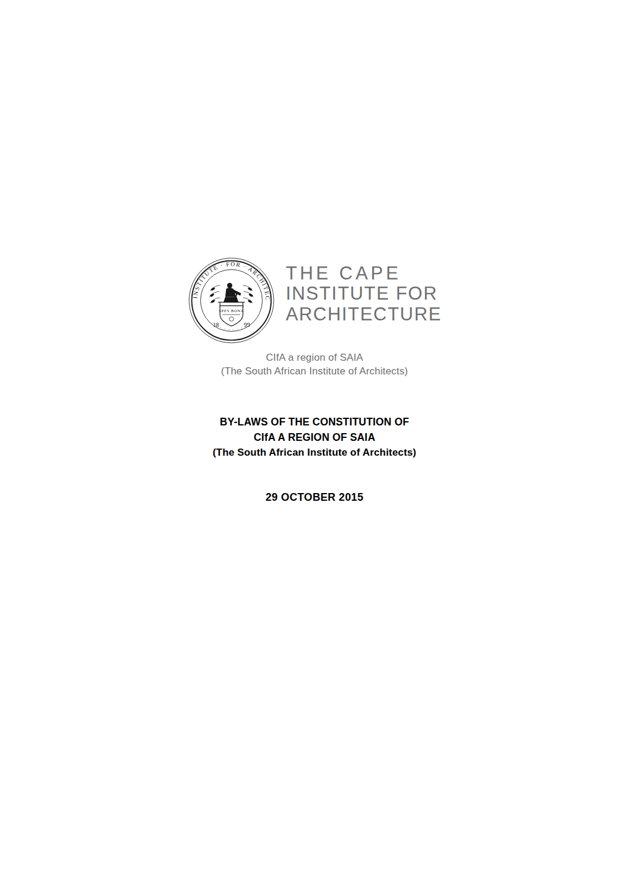CAPE INSTITUTE · FOR · ARCHITECTURE SPES BONA 18 99 · · · · · · · · · ·
THE CAPE
INSTITUTE FOR
ARCHITECTURE
CIfA a region of SAIA (The South African Institute of Architects)
BY-LAWS OF THE CONSTITUTION OF
CIfA A REGION OF SAIA
(The South African Institute of Architects)
29 OCTOBER 2015